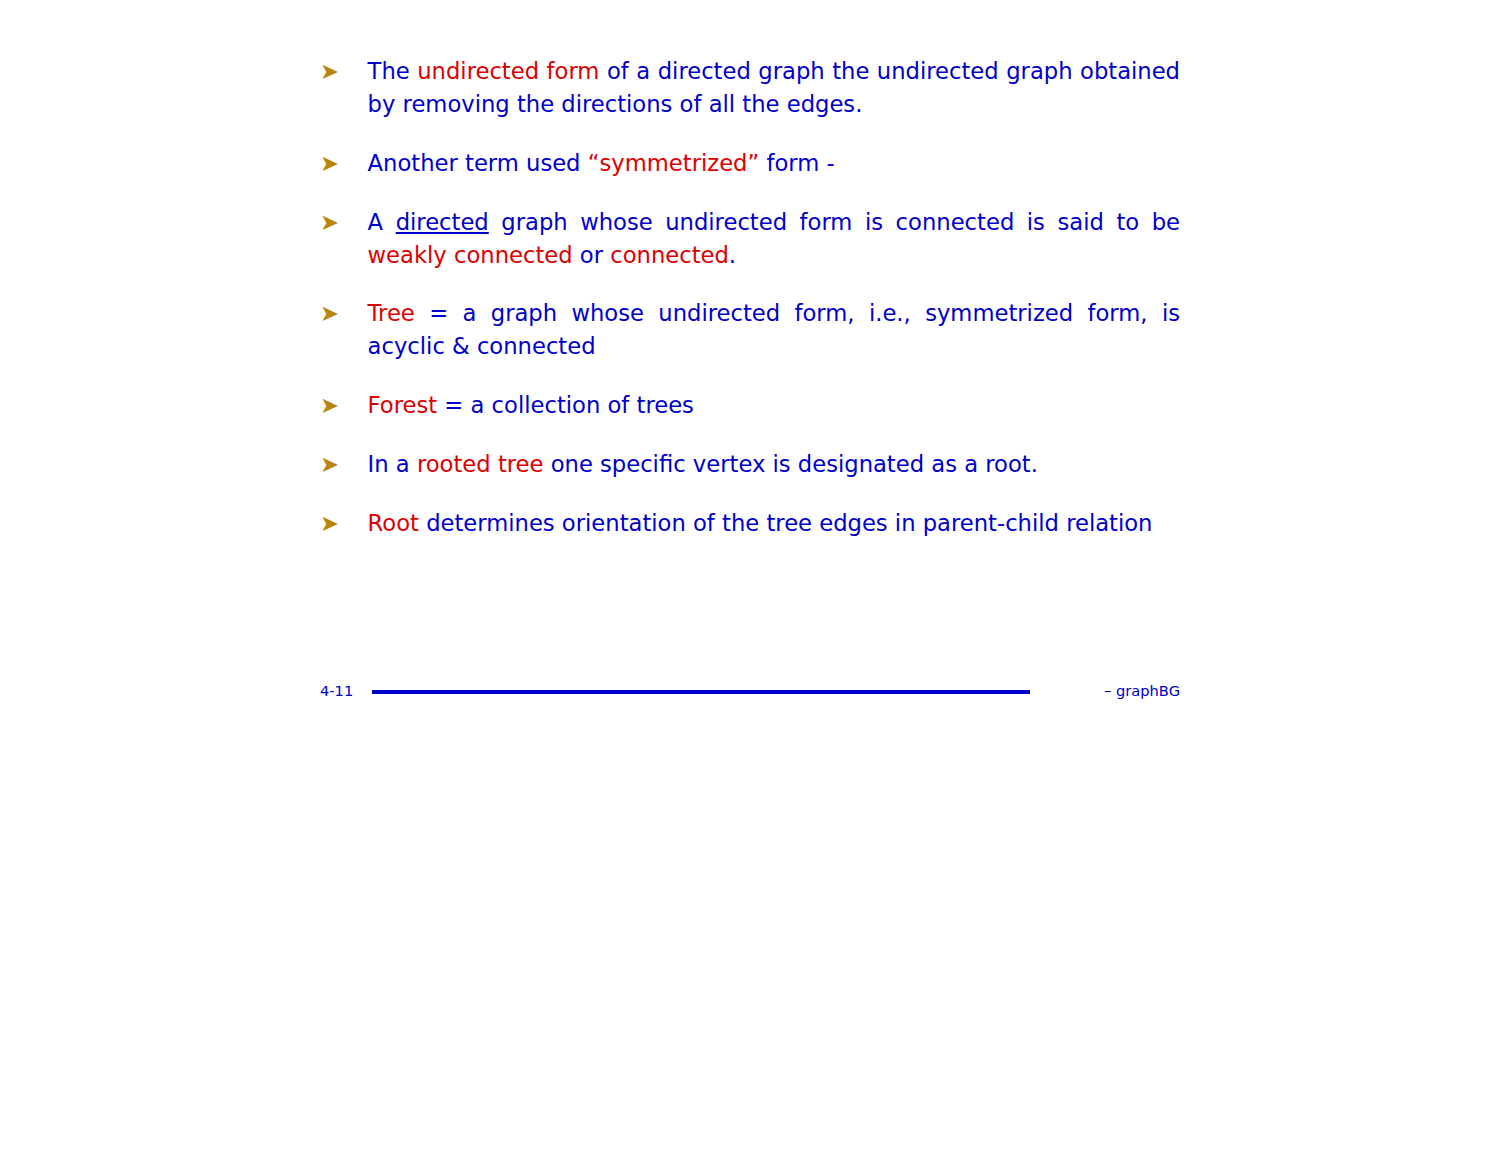The undirected form of a directed graph the undirected graph obtained by removing the directions of all the edges.
Another term used “symmetrized” form -
A directed graph whose undirected form is connected is said to be weakly connected or connected.
Tree = a graph whose undirected form, i.e., symmetrized form, is acyclic & connected
Forest = a collection of trees
In a rooted tree one specific vertex is designated as a root.
Root determines orientation of the tree edges in parent-child relation
4-11 – graphBG